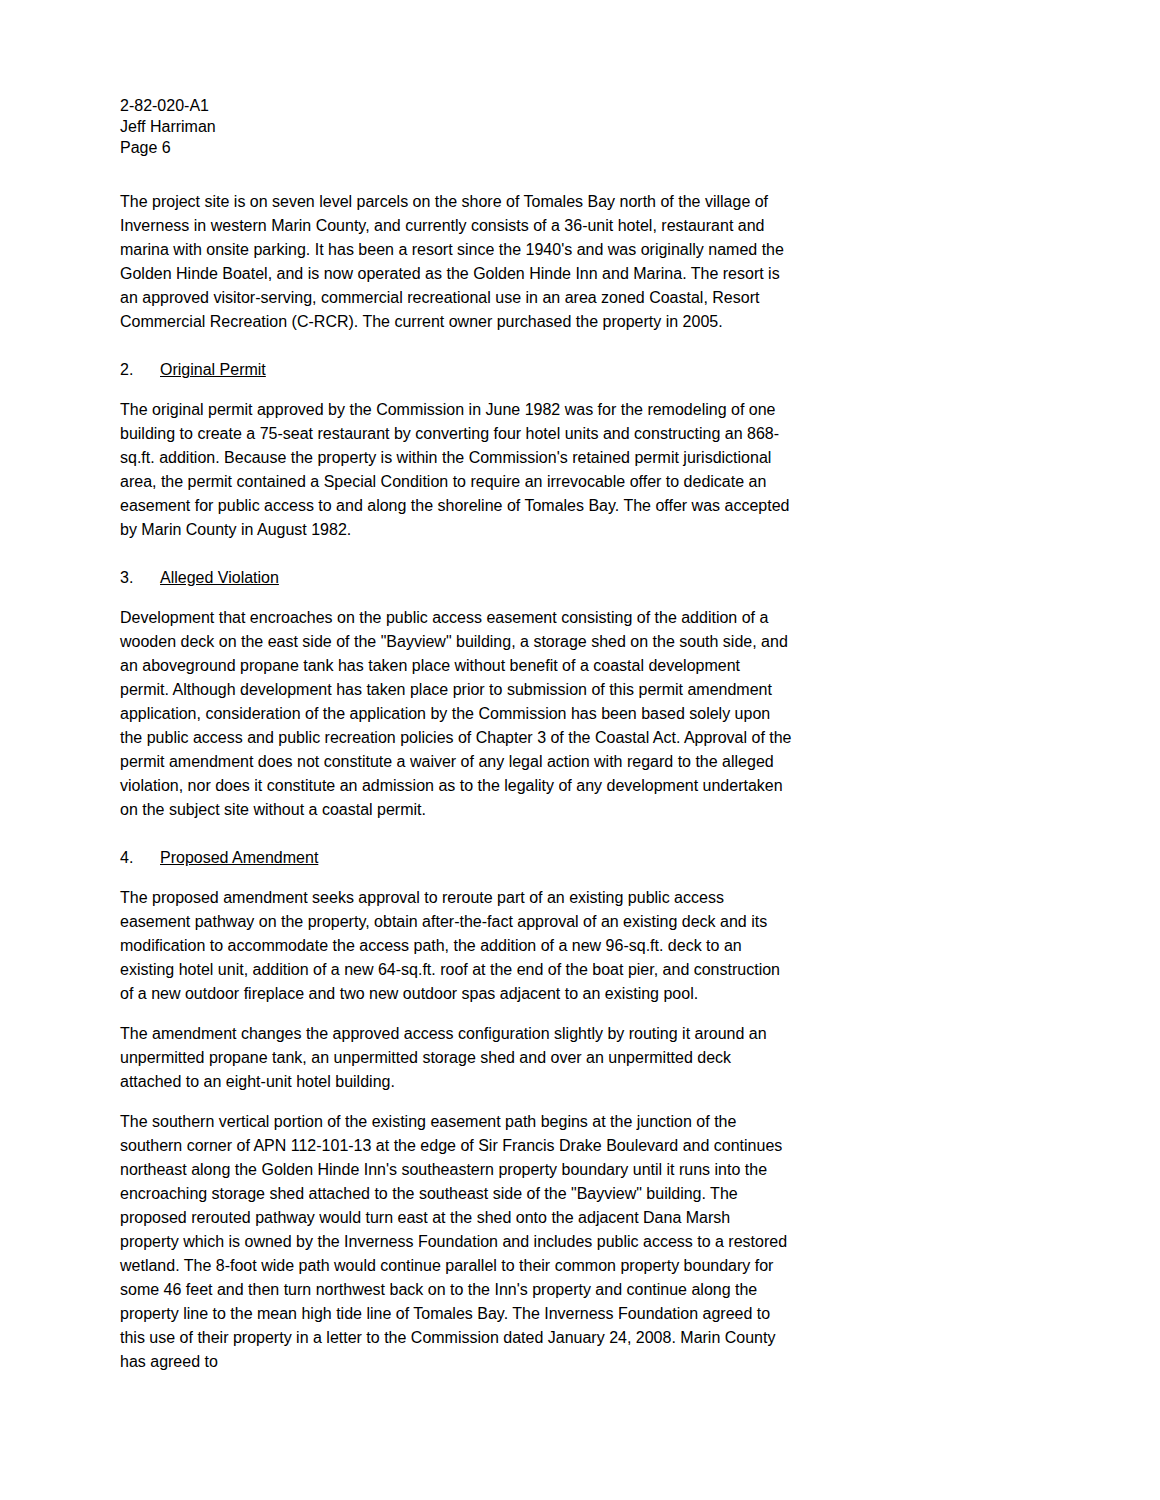2-82-020-A1
Jeff Harriman
Page 6
The project site is on seven level parcels on the shore of Tomales Bay north of the village of Inverness in western Marin County, and currently consists of a 36-unit hotel, restaurant and marina with onsite parking. It has been a resort since the 1940's and was originally named the Golden Hinde Boatel, and is now operated as the Golden Hinde Inn and Marina. The resort is an approved visitor-serving, commercial recreational use in an area zoned Coastal, Resort Commercial Recreation (C-RCR). The current owner purchased the property in 2005.
2. Original Permit
The original permit approved by the Commission in June 1982 was for the remodeling of one building to create a 75-seat restaurant by converting four hotel units and constructing an 868-sq.ft. addition. Because the property is within the Commission's retained permit jurisdictional area, the permit contained a Special Condition to require an irrevocable offer to dedicate an easement for public access to and along the shoreline of Tomales Bay. The offer was accepted by Marin County in August 1982.
3. Alleged Violation
Development that encroaches on the public access easement consisting of the addition of a wooden deck on the east side of the "Bayview" building, a storage shed on the south side, and an aboveground propane tank has taken place without benefit of a coastal development permit. Although development has taken place prior to submission of this permit amendment application, consideration of the application by the Commission has been based solely upon the public access and public recreation policies of Chapter 3 of the Coastal Act. Approval of the permit amendment does not constitute a waiver of any legal action with regard to the alleged violation, nor does it constitute an admission as to the legality of any development undertaken on the subject site without a coastal permit.
4. Proposed Amendment
The proposed amendment seeks approval to reroute part of an existing public access easement pathway on the property, obtain after-the-fact approval of an existing deck and its modification to accommodate the access path, the addition of a new 96-sq.ft. deck to an existing hotel unit, addition of a new 64-sq.ft. roof at the end of the boat pier, and construction of a new outdoor fireplace and two new outdoor spas adjacent to an existing pool.
The amendment changes the approved access configuration slightly by routing it around an unpermitted propane tank, an unpermitted storage shed and over an unpermitted deck attached to an eight-unit hotel building.
The southern vertical portion of the existing easement path begins at the junction of the southern corner of APN 112-101-13 at the edge of Sir Francis Drake Boulevard and continues northeast along the Golden Hinde Inn's southeastern property boundary until it runs into the encroaching storage shed attached to the southeast side of the "Bayview" building. The proposed rerouted pathway would turn east at the shed onto the adjacent Dana Marsh property which is owned by the Inverness Foundation and includes public access to a restored wetland. The 8-foot wide path would continue parallel to their common property boundary for some 46 feet and then turn northwest back on to the Inn's property and continue along the property line to the mean high tide line of Tomales Bay. The Inverness Foundation agreed to this use of their property in a letter to the Commission dated January 24, 2008. Marin County has agreed to